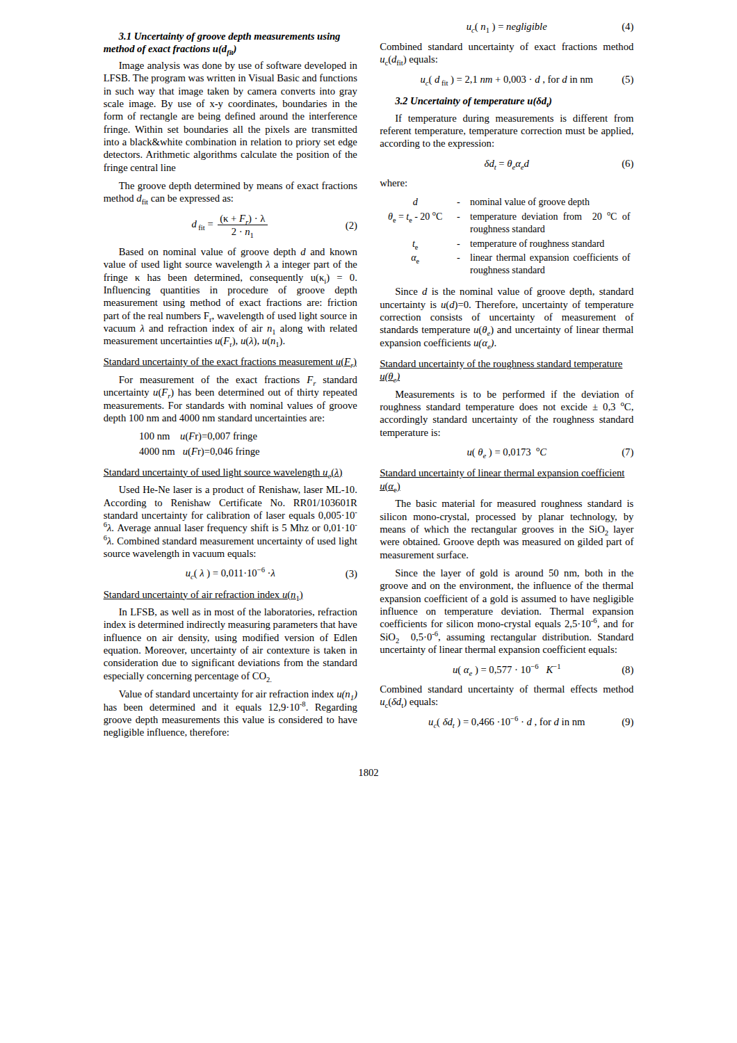3.1 Uncertainty of groove depth measurements using method of exact fractions u(dfit)
Image analysis was done by use of software developed in LFSB. The program was written in Visual Basic and functions in such way that image taken by camera converts into gray scale image. By use of x-y coordinates, boundaries in the form of rectangle are being defined around the interference fringe. Within set boundaries all the pixels are transmitted into a black&white combination in relation to priory set edge detectors. Arithmetic algorithms calculate the position of the fringe central line
The groove depth determined by means of exact fractions method dfit can be expressed as:
d fit = (κ + Fr) · λ 2 · n1 (2)
Based on nominal value of groove depth d and known value of used light source wavelength λ a integer part of the fringe κ has been determined, consequently u(κi) = 0. Influencing quantities in procedure of groove depth measurement using method of exact fractions are: friction part of the real numbers Fr, wavelength of used light source in vacuum λ and refraction index of air n1 along with related measurement uncertainties u(Fr), u(λ), u(n1).
Standard uncertainty of the exact fractions measurement u(Fr)
For measurement of the exact fractions Fr standard uncertainty u(Fr) has been determined out of thirty repeated measurements. For standards with nominal values of groove depth 100 nm and 4000 nm standard uncertainties are:
100 nm u(Fr)=0,007 fringe
4000 nm u(Fr)=0,046 fringe
Standard uncertainty of used light source wavelength uc(λ)
Used He-Ne laser is a product of Renishaw, laser ML-10. According to Renishaw Certificate No. RR01/103601R standard uncertainty for calibration of laser equals 0,005·10-6λ. Average annual laser frequency shift is 5 Mhz or 0,01·10-6λ. Combined standard measurement uncertainty of used light source wavelength in vacuum equals:
uc( λ ) = 0,011·10−6 ·λ (3)
Standard uncertainty of air refraction index u(n1)
In LFSB, as well as in most of the laboratories, refraction index is determined indirectly measuring parameters that have influence on air density, using modified version of Edlen equation. Moreover, uncertainty of air contexture is taken in consideration due to significant deviations from the standard especially concerning percentage of CO2.
Value of standard uncertainty for air refraction index u(n1) has been determined and it equals 12,9·10-8. Regarding groove depth measurements this value is considered to have negligible influence, therefore:
uc( n1 ) = negligible (4)
Combined standard uncertainty of exact fractions method uc(dfit) equals:
uc( d fit ) = 2,1 nm + 0,003 · d , for d in nm (5)
3.2 Uncertainty of temperature u(δdt)
If temperature during measurements is different from referent temperature, temperature correction must be applied, according to the expression:
δdt = θeαed (6)
where:
| d | - | nominal value of groove depth |
| θ e = t e - 20 o C | - | temperature deviation from 20 o C of roughness standard |
| t e | - | temperature of roughness standard |
| α e | - | linear thermal expansion coefficients of roughness standard |
Since d is the nominal value of groove depth, standard uncertainty is u(d)=0. Therefore, uncertainty of temperature correction consists of uncertainty of measurement of standards temperature u(θe) and uncertainty of linear thermal expansion coefficients u(αe).
Standard uncertainty of the roughness standard temperature u(θe)
Measurements is to be performed if the deviation of roughness standard temperature does not excide ± 0,3 oC, accordingly standard uncertainty of the roughness standard temperature is:
u( θe ) = 0,0173 oC (7)
Standard uncertainty of linear thermal expansion coefficient u(αe)
The basic material for measured roughness standard is silicon mono-crystal, processed by planar technology, by means of which the rectangular grooves in the SiO2 layer were obtained. Groove depth was measured on gilded part of measurement surface.
Since the layer of gold is around 50 nm, both in the groove and on the environment, the influence of the thermal expansion coefficient of a gold is assumed to have negligible influence on temperature deviation. Thermal expansion coefficients for silicon mono-crystal equals 2,5·10-6, and for SiO2 0,5·0-6, assuming rectangular distribution. Standard uncertainty of linear thermal expansion coefficient equals:
u( αe ) = 0,577 · 10−6 K−1 (8)
Combined standard uncertainty of thermal effects method uc(δdt) equals:
uc( δdt ) = 0,466 ·10−6 · d , for d in nm (9)
1802